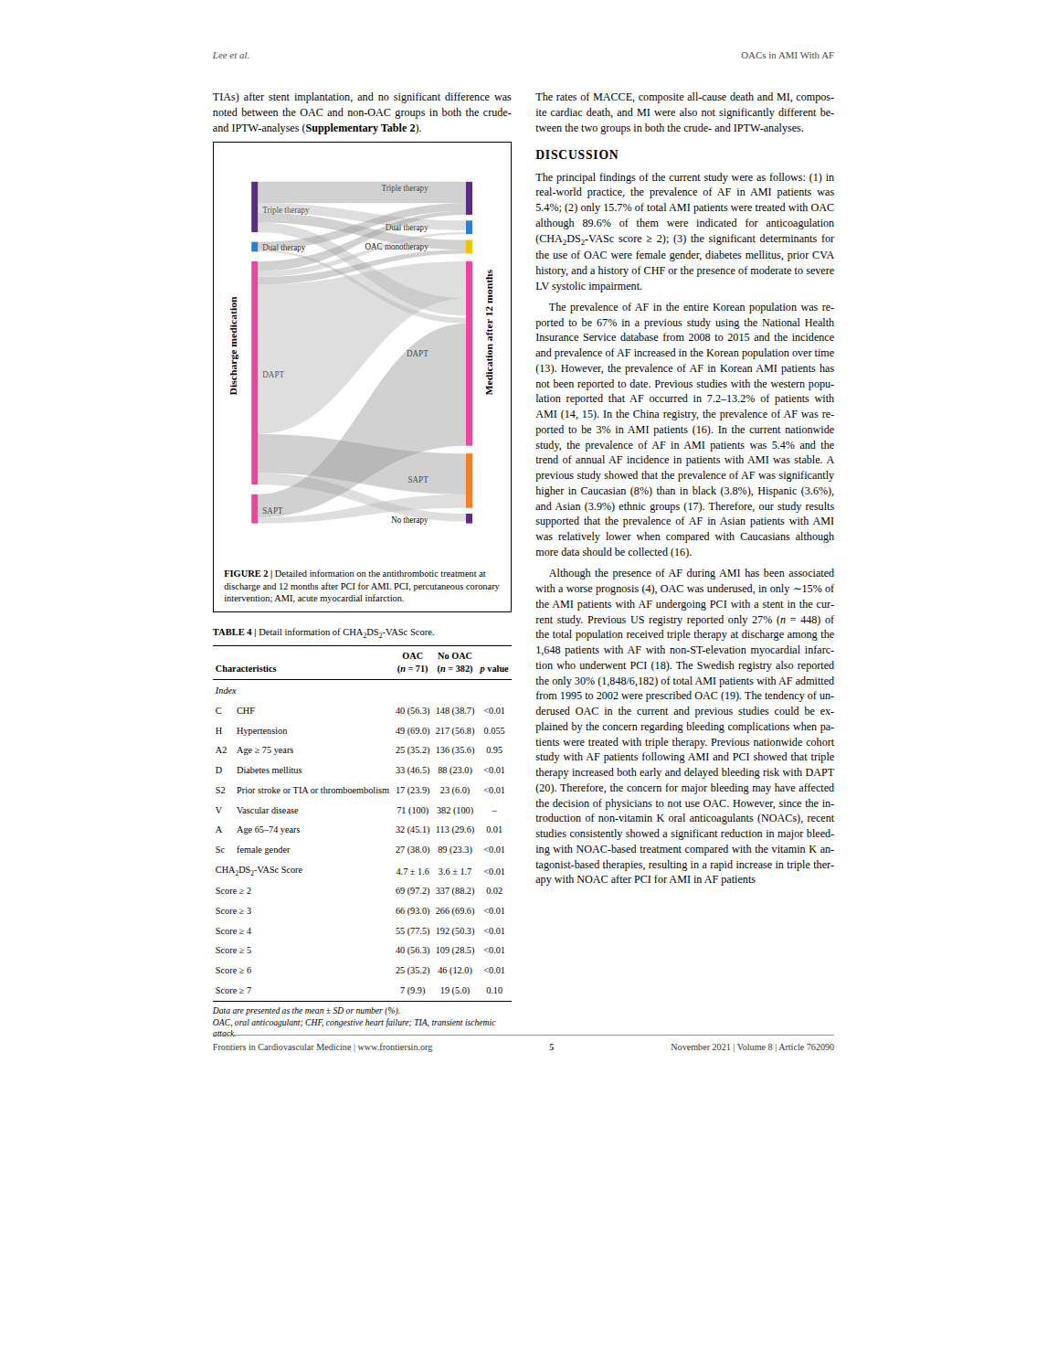Lee et al.
OACs in AMI With AF
TIAs) after stent implantation, and no significant difference was noted between the OAC and non-OAC groups in both the crude- and IPTW-analyses (Supplementary Table 2).
Discharge medication Medication after 12 months Triple therapy Dual therapy DAPT SAPT Triple therapy Dual therapy OAC monotherapy DAPT SAPT No therapy
FIGURE 2 | Detailed information on the antithrombotic treatment at discharge and 12 months after PCI for AMI. PCI, percutaneous coronary intervention; AMI, acute myocardial infarction.
TABLE 4 | Detail information of CHA2DS2-VASc Score.
| Characteristics | OAC ( n = 71) | No OAC ( n = 382) | p value |
| --- | --- | --- | --- |
| Index |
| C | CHF | 40 (56.3) | 148 (38.7) | <0.01 |
| H | Hypertension | 49 (69.0) | 217 (56.8) | 0.055 |
| A2 | Age ≥ 75 years | 25 (35.2) | 136 (35.6) | 0.95 |
| D | Diabetes mellitus | 33 (46.5) | 88 (23.0) | <0.01 |
| S2 | Prior stroke or TIA or thromboembolism | 17 (23.9) | 23 (6.0) | <0.01 |
| V | Vascular disease | 71 (100) | 382 (100) | – |
| A | Age 65–74 years | 32 (45.1) | 113 (29.6) | 0.01 |
| Sc | female gender | 27 (38.0) | 89 (23.3) | <0.01 |
| CHA 2 DS 2 -VASc Score | 4.7 ± 1.6 | 3.6 ± 1.7 | <0.01 |
| Score ≥ 2 | 69 (97.2) | 337 (88.2) | 0.02 |
| Score ≥ 3 | 66 (93.0) | 266 (69.6) | <0.01 |
| Score ≥ 4 | 55 (77.5) | 192 (50.3) | <0.01 |
| Score ≥ 5 | 40 (56.3) | 109 (28.5) | <0.01 |
| Score ≥ 6 | 25 (35.2) | 46 (12.0) | <0.01 |
| Score ≥ 7 | 7 (9.9) | 19 (5.0) | 0.10 |
Data are presented as the mean ± SD or number (%).
OAC, oral anticoagulant; CHF, congestive heart failure; TIA, transient ischemic attack.
The rates of MACCE, composite all-cause death and MI, composite cardiac death, and MI were also not significantly different between the two groups in both the crude- and IPTW-analyses.
Discussion
The principal findings of the current study were as follows: (1) in real-world practice, the prevalence of AF in AMI patients was 5.4%; (2) only 15.7% of total AMI patients were treated with OAC although 89.6% of them were indicated for anticoagulation (CHA2DS2-VASc score ≥ 2); (3) the significant determinants for the use of OAC were female gender, diabetes mellitus, prior CVA history, and a history of CHF or the presence of moderate to severe LV systolic impairment.
The prevalence of AF in the entire Korean population was reported to be 67% in a previous study using the National Health Insurance Service database from 2008 to 2015 and the incidence and prevalence of AF increased in the Korean population over time (13). However, the prevalence of AF in Korean AMI patients has not been reported to date. Previous studies with the western population reported that AF occurred in 7.2–13.2% of patients with AMI (14, 15). In the China registry, the prevalence of AF was reported to be 3% in AMI patients (16). In the current nationwide study, the prevalence of AF in AMI patients was 5.4% and the trend of annual AF incidence in patients with AMI was stable. A previous study showed that the prevalence of AF was significantly higher in Caucasian (8%) than in black (3.8%), Hispanic (3.6%), and Asian (3.9%) ethnic groups (17). Therefore, our study results supported that the prevalence of AF in Asian patients with AMI was relatively lower when compared with Caucasians although more data should be collected (16).
Although the presence of AF during AMI has been associated with a worse prognosis (4), OAC was underused, in only ∼15% of the AMI patients with AF undergoing PCI with a stent in the current study. Previous US registry reported only 27% (n = 448) of the total population received triple therapy at discharge among the 1,648 patients with AF with non-ST-elevation myocardial infarction who underwent PCI (18). The Swedish registry also reported the only 30% (1,848/6,182) of total AMI patients with AF admitted from 1995 to 2002 were prescribed OAC (19). The tendency of underused OAC in the current and previous studies could be explained by the concern regarding bleeding complications when patients were treated with triple therapy. Previous nationwide cohort study with AF patients following AMI and PCI showed that triple therapy increased both early and delayed bleeding risk with DAPT (20). Therefore, the concern for major bleeding may have affected the decision of physicians to not use OAC. However, since the introduction of non-vitamin K oral anticoagulants (NOACs), recent studies consistently showed a significant reduction in major bleeding with NOAC-based treatment compared with the vitamin K antagonist-based therapies, resulting in a rapid increase in triple therapy with NOAC after PCI for AMI in AF patients
Frontiers in Cardiovascular Medicine | www.frontiersin.org
5
November 2021 | Volume 8 | Article 762090